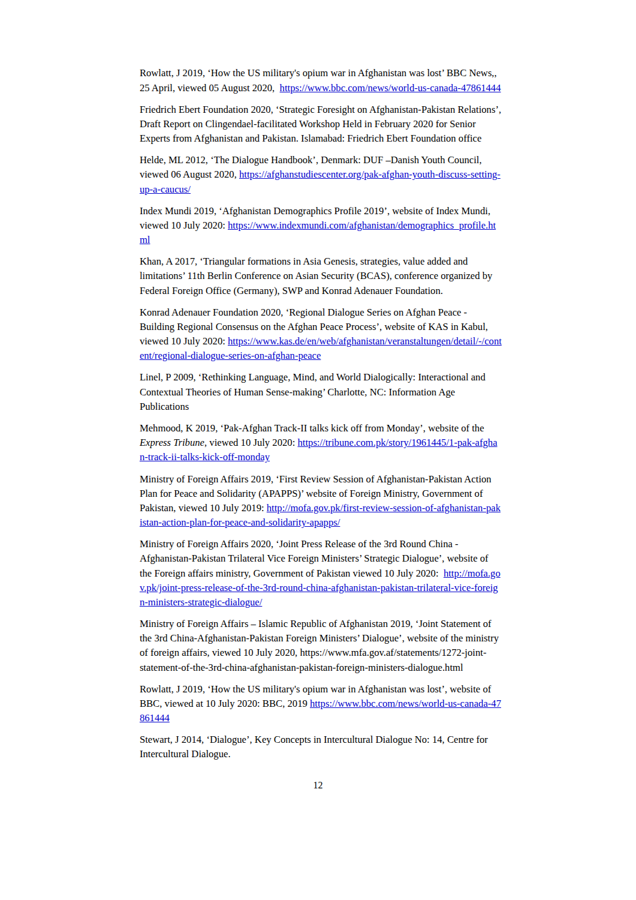Rowlatt, J 2019, ‘How the US military's opium war in Afghanistan was lost’ BBC News,, 25 April, viewed 05 August 2020, https://www.bbc.com/news/world-us-canada-47861444
Friedrich Ebert Foundation 2020, ‘Strategic Foresight on Afghanistan-Pakistan Relations’, Draft Report on Clingendael-facilitated Workshop Held in February 2020 for Senior Experts from Afghanistan and Pakistan. Islamabad: Friedrich Ebert Foundation office
Helde, ML 2012, ‘The Dialogue Handbook’, Denmark: DUF –Danish Youth Council, viewed 06 August 2020, https://afghanstudiescenter.org/pak-afghan-youth-discuss-setting-up-a-caucus/
Index Mundi 2019, ‘Afghanistan Demographics Profile 2019’, website of Index Mundi, viewed 10 July 2020: https://www.indexmundi.com/afghanistan/demographics_profile.html
Khan, A 2017, ‘Triangular formations in Asia Genesis, strategies, value added and limitations’ 11th Berlin Conference on Asian Security (BCAS), conference organized by Federal Foreign Office (Germany), SWP and Konrad Adenauer Foundation.
Konrad Adenauer Foundation 2020, ‘Regional Dialogue Series on Afghan Peace - Building Regional Consensus on the Afghan Peace Process’, website of KAS in Kabul, viewed 10 July 2020: https://www.kas.de/en/web/afghanistan/veranstaltungen/detail/-/content/regional-dialogue-series-on-afghan-peace
Linel, P 2009, ‘Rethinking Language, Mind, and World Dialogically: Interactional and Contextual Theories of Human Sense-making’ Charlotte, NC: Information Age Publications
Mehmood, K 2019, ‘Pak-Afghan Track-II talks kick off from Monday’, website of the Express Tribune, viewed 10 July 2020: https://tribune.com.pk/story/1961445/1-pak-afghan-track-ii-talks-kick-off-monday
Ministry of Foreign Affairs 2019, ‘First Review Session of Afghanistan-Pakistan Action Plan for Peace and Solidarity (APAPPS)’ website of Foreign Ministry, Government of Pakistan, viewed 10 July 2019: http://mofa.gov.pk/first-review-session-of-afghanistan-pakistan-action-plan-for-peace-and-solidarity-apapps/
Ministry of Foreign Affairs 2020, ‘Joint Press Release of the 3rd Round China -Afghanistan-Pakistan Trilateral Vice Foreign Ministers’ Strategic Dialogue’, website of the Foreign affairs ministry, Government of Pakistan viewed 10 July 2020: http://mofa.gov.pk/joint-press-release-of-the-3rd-round-china-afghanistan-pakistan-trilateral-vice-foreign-ministers-strategic-dialogue/
Ministry of Foreign Affairs – Islamic Republic of Afghanistan 2019, ‘Joint Statement of the 3rd China-Afghanistan-Pakistan Foreign Ministers’ Dialogue’, website of the ministry of foreign affairs, viewed 10 July 2020, https://www.mfa.gov.af/statements/1272-joint-statement-of-the-3rd-china-afghanistan-pakistan-foreign-ministers-dialogue.html
Rowlatt, J 2019, ‘How the US military's opium war in Afghanistan was lost’, website of BBC, viewed at 10 July 2020: BBC, 2019 https://www.bbc.com/news/world-us-canada-47861444
Stewart, J 2014, ‘Dialogue’, Key Concepts in Intercultural Dialogue No: 14, Centre for Intercultural Dialogue.
12